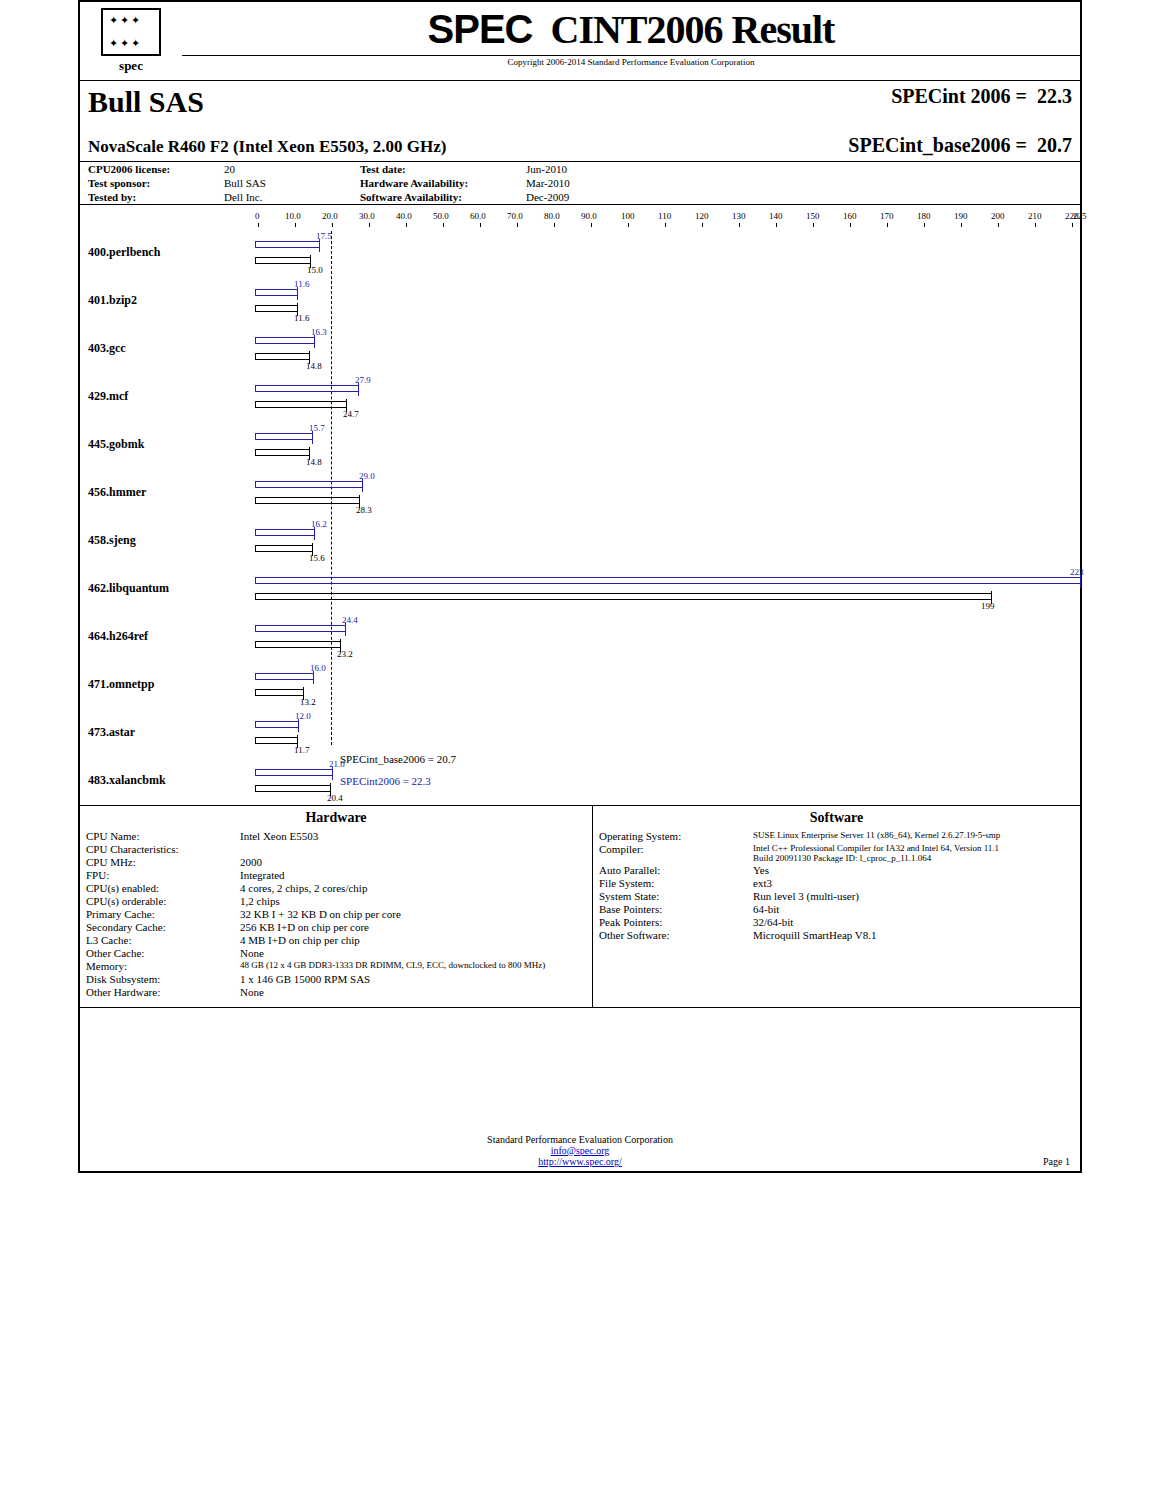spec
SPEC CINT2006 Result
Copyright 2006-2014 Standard Performance Evaluation Corporation
Bull SAS
NovaScale R460 F2 (Intel Xeon E5503, 2.00 GHz)
SPECint 2006 =22.3
SPECint_base2006 =20.7
| CPU2006 license: | 20 | Test date: | Jun-2010 |
| Test sponsor: | Bull SAS | Hardware Availability: | Mar-2010 |
| Tested by: | Dell Inc. | Software Availability: | Dec-2009 |
0 10.0 20.0 30.0 40.0 50.0 60.0 70.0 80.0 90.0 100 110 120 130 140 150 160 170 180 190 200 210 220 225
400.perlbench
17.5
15.0
401.bzip2
11.6
11.6
403.gcc
16.3
14.8
429.mcf
27.9
24.7
445.gobmk
15.7
14.8
456.hmmer
29.0
28.3
458.sjeng
16.2
15.6
462.libquantum
223
199
464.h264ref
24.4
23.2
471.omnetpp
16.0
13.2
473.astar
12.0
11.7
483.xalancbmk
21.0
20.4
SPECint_base2006 = 20.7
SPECint2006 = 22.3
Hardware
| CPU Name: | Intel Xeon E5503 |
| CPU Characteristics: | |
| CPU MHz: | 2000 |
| FPU: | Integrated |
| CPU(s) enabled: | 4 cores, 2 chips, 2 cores/chip |
| CPU(s) orderable: | 1,2 chips |
| Primary Cache: | 32 KB I + 32 KB D on chip per core |
| Secondary Cache: | 256 KB I+D on chip per core |
| L3 Cache: | 4 MB I+D on chip per chip |
| Other Cache: | None |
| Memory: | 48 GB (12 x 4 GB DDR3-1333 DR RDIMM, CL9, ECC, downclocked to 800 MHz) |
| Disk Subsystem: | 1 x 146 GB 15000 RPM SAS |
| Other Hardware: | None |
Software
| Operating System: | SUSE Linux Enterprise Server 11 (x86_64), Kernel 2.6.27.19-5-smp |
| Compiler: | Intel C++ Professional Compiler for IA32 and Intel 64, Version 11.1 Build 20091130 Package ID: l_cproc_p_11.1.064 |
| Auto Parallel: | Yes |
| File System: | ext3 |
| System State: | Run level 3 (multi-user) |
| Base Pointers: | 64-bit |
| Peak Pointers: | 32/64-bit |
| Other Software: | Microquill SmartHeap V8.1 |
Standard Performance Evaluation Corporation
info@spec.org
http://www.spec.org/ Page 1